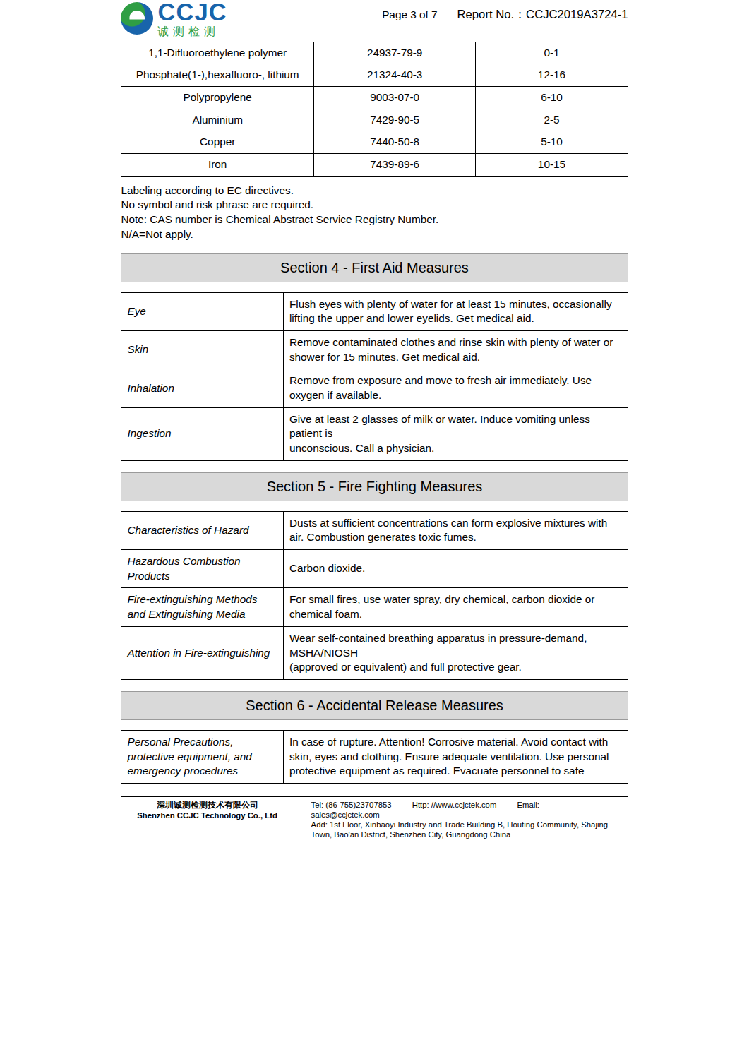CCJC
诚测检测
Page 3 of 7
Report No.：CCJC2019A3724-1
| 1,1-Difluoroethylene polymer | 24937-79-9 | 0-1 |
| Phosphate(1-),hexafluoro-, lithium | 21324-40-3 | 12-16 |
| Polypropylene | 9003-07-0 | 6-10 |
| Aluminium | 7429-90-5 | 2-5 |
| Copper | 7440-50-8 | 5-10 |
| Iron | 7439-89-6 | 10-15 |
Labeling according to EC directives.
No symbol and risk phrase are required.
Note: CAS number is Chemical Abstract Service Registry Number.
N/A=Not apply.
Section 4 - First Aid Measures
| Eye | Flush eyes with plenty of water for at least 15 minutes, occasionally lifting the upper and lower eyelids. Get medical aid. |
| Skin | Remove contaminated clothes and rinse skin with plenty of water or shower for 15 minutes. Get medical aid. |
| Inhalation | Remove from exposure and move to fresh air immediately. Use oxygen if available. |
| Ingestion | Give at least 2 glasses of milk or water. Induce vomiting unless patient is unconscious. Call a physician. |
Section 5 - Fire Fighting Measures
| Characteristics of Hazard | Dusts at sufficient concentrations can form explosive mixtures with air. Combustion generates toxic fumes. |
| Hazardous Combustion Products | Carbon dioxide. |
| Fire-extinguishing Methods and Extinguishing Media | For small fires, use water spray, dry chemical, carbon dioxide or chemical foam. |
| Attention in Fire-extinguishing | Wear self-contained breathing apparatus in pressure-demand, MSHA/NIOSH (approved or equivalent) and full protective gear. |
Section 6 - Accidental Release Measures
| Personal Precautions, protective equipment, and emergency procedures | In case of rupture. Attention! Corrosive material. Avoid contact with skin, eyes and clothing. Ensure adequate ventilation. Use personal protective equipment as required. Evacuate personnel to safe |
深圳诚测检测技术有限公司
Shenzhen CCJC Technology Co., Ltd
Tel: (86-755)23707853 Http: //www.ccjctek.com Email: sales@ccjctek.com
Add: 1st Floor, Xinbaoyi Industry and Trade Building B, Houting Community, Shajing Town, Bao'an District, Shenzhen City, Guangdong China